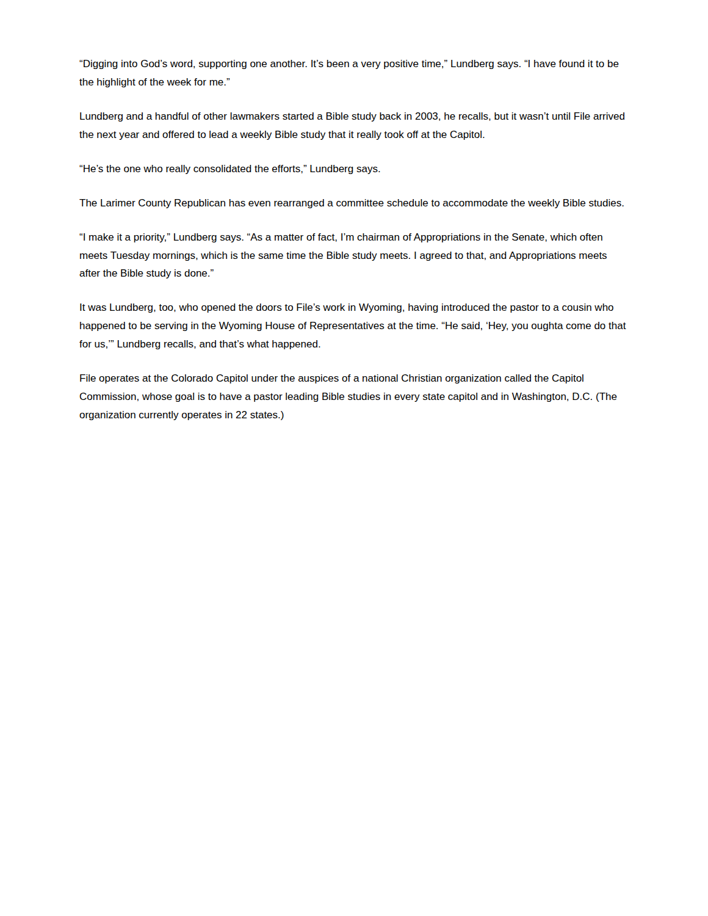“Digging into God’s word, supporting one another. It’s been a very positive time,” Lundberg says. “I have found it to be the highlight of the week for me.”
Lundberg and a handful of other lawmakers started a Bible study back in 2003, he recalls, but it wasn’t until File arrived the next year and offered to lead a weekly Bible study that it really took off at the Capitol.
“He’s the one who really consolidated the efforts,” Lundberg says.
The Larimer County Republican has even rearranged a committee schedule to accommodate the weekly Bible studies.
“I make it a priority,” Lundberg says. “As a matter of fact, I’m chairman of Appropriations in the Senate, which often meets Tuesday mornings, which is the same time the Bible study meets. I agreed to that, and Appropriations meets after the Bible study is done.”
It was Lundberg, too, who opened the doors to File’s work in Wyoming, having introduced the pastor to a cousin who happened to be serving in the Wyoming House of Representatives at the time. “He said, ‘Hey, you oughta come do that for us,’” Lundberg recalls, and that’s what happened.
File operates at the Colorado Capitol under the auspices of a national Christian organization called the Capitol Commission, whose goal is to have a pastor leading Bible studies in every state capitol and in Washington, D.C. (The organization currently operates in 22 states.)